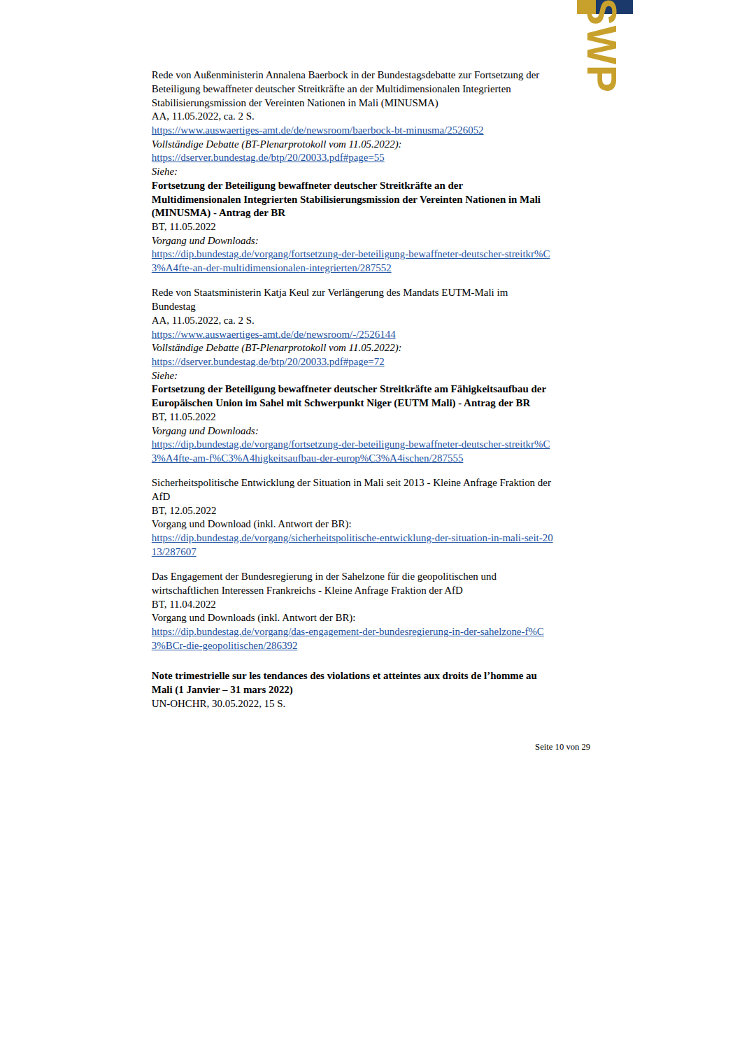SWP
Rede von Außenministerin Annalena Baerbock in der Bundestagsdebatte zur Fortsetzung der Beteiligung bewaffneter deutscher Streitkräfte an der Multidimensionalen Integrierten Stabilisierungsmission der Vereinten Nationen in Mali (MINUSMA)
AA, 11.05.2022, ca. 2 S.
https://www.auswaertiges-amt.de/de/newsroom/baerbock-bt-minusma/2526052
Vollständige Debatte (BT-Plenarprotokoll vom 11.05.2022):
https://dserver.bundestag.de/btp/20/20033.pdf#page=55
Siehe:
Fortsetzung der Beteiligung bewaffneter deutscher Streitkräfte an der Multidimensionalen Integrierten Stabilisierungsmission der Vereinten Nationen in Mali (MINUSMA) - Antrag der BR
BT, 11.05.2022
Vorgang und Downloads:
https://dip.bundestag.de/vorgang/fortsetzung-der-beteiligung-bewaffneter-deutscher-streitkr%C3%A4fte-an-der-multidimensionalen-integrierten/287552
Rede von Staatsministerin Katja Keul zur Verlängerung des Mandats EUTM-Mali im Bundestag
AA, 11.05.2022, ca. 2 S.
https://www.auswaertiges-amt.de/de/newsroom/-/2526144
Vollständige Debatte (BT-Plenarprotokoll vom 11.05.2022):
https://dserver.bundestag.de/btp/20/20033.pdf#page=72
Siehe:
Fortsetzung der Beteiligung bewaffneter deutscher Streitkräfte am Fähigkeitsaufbau der Europäischen Union im Sahel mit Schwerpunkt Niger (EUTM Mali) - Antrag der BR
BT, 11.05.2022
Vorgang und Downloads:
https://dip.bundestag.de/vorgang/fortsetzung-der-beteiligung-bewaffneter-deutscher-streitkr%C3%A4fte-am-f%C3%A4higkeitsaufbau-der-europ%C3%A4ischen/287555
Sicherheitspolitische Entwicklung der Situation in Mali seit 2013 - Kleine Anfrage Fraktion der AfD
BT, 12.05.2022
Vorgang und Download (inkl. Antwort der BR):
https://dip.bundestag.de/vorgang/sicherheitspolitische-entwicklung-der-situation-in-mali-seit-2013/287607
Das Engagement der Bundesregierung in der Sahelzone für die geopolitischen und wirtschaftlichen Interessen Frankreichs - Kleine Anfrage Fraktion der AfD
BT, 11.04.2022
Vorgang und Downloads (inkl. Antwort der BR):
https://dip.bundestag.de/vorgang/das-engagement-der-bundesregierung-in-der-sahelzone-f%C3%BCr-die-geopolitischen/286392
Note trimestrielle sur les tendances des violations et atteintes aux droits de l’homme au Mali (1 Janvier – 31 mars 2022)
UN-OHCHR, 30.05.2022, 15 S.
Seite 10 von 29